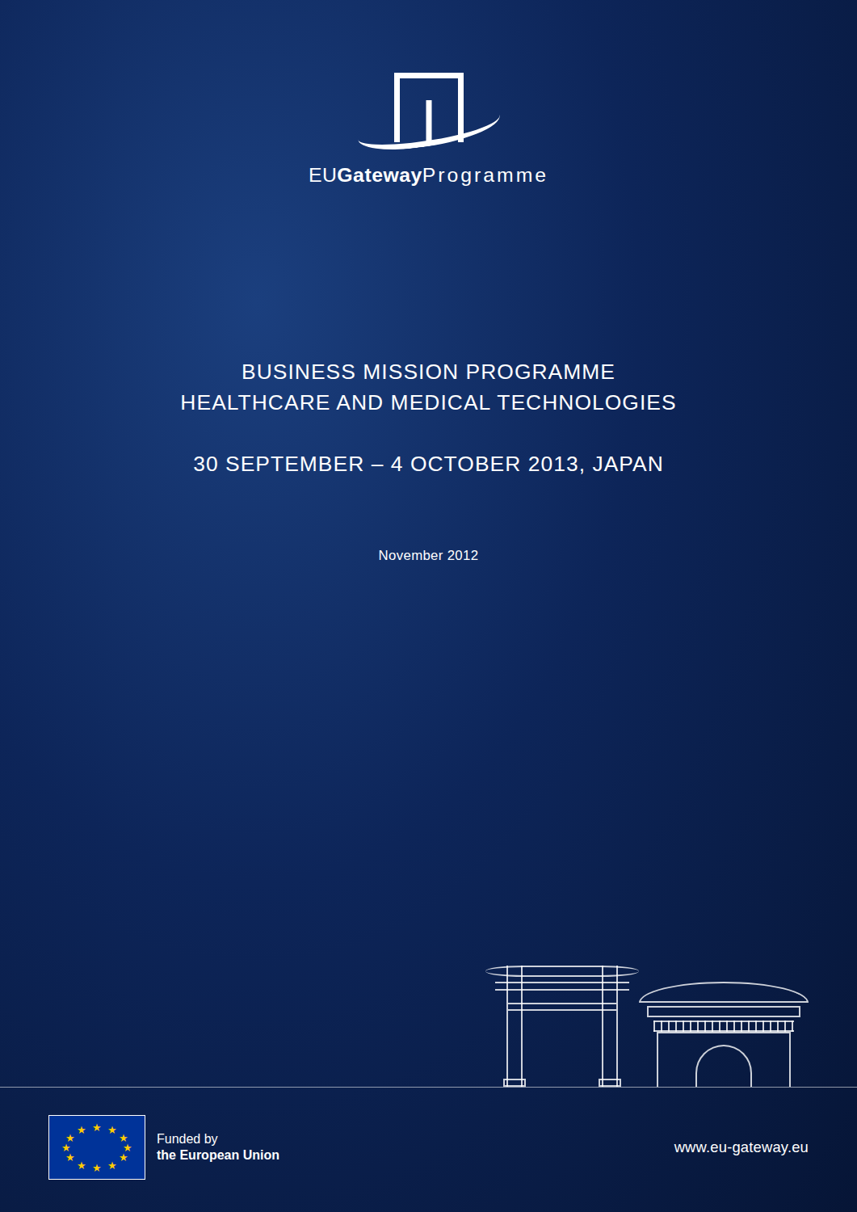EU Gateway Programme
Business Mission Programme
Healthcare and Medical Technologies
30 September – 4 October 2013, Japan
November 2012
★ ★ ★ ★ ★ ★ ★ ★ ★ ★ ★ ★
Funded by
the European Union
www.eu-gateway.eu